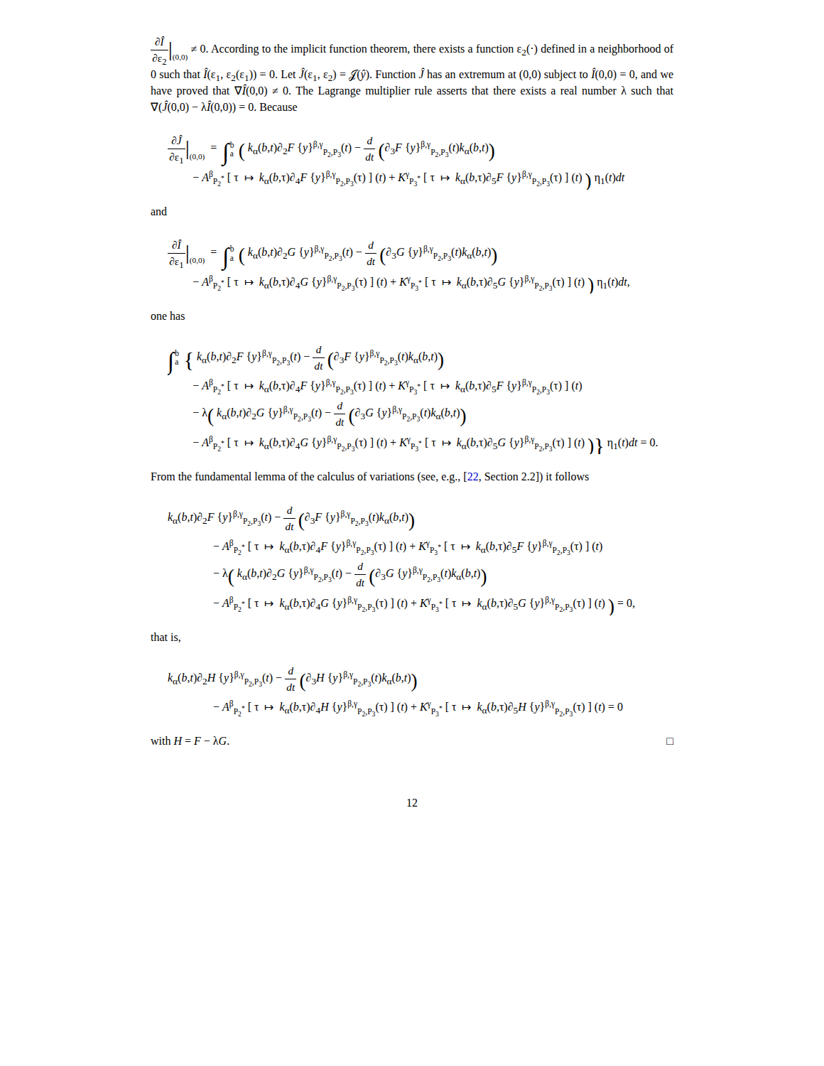∂Î∂ε2|(0,0) ≠ 0. According to the implicit function theorem, there exists a function ε2(·) defined in a neighborhood of 0 such that Î(ε1, ε2(ε1)) = 0. Let Ĵ(ε1, ε2) = 𝒥(ŷ). Function Ĵ has an extremum at (0,0) subject to Î(0,0) = 0, and we have proved that ∇Î(0,0) ≠ 0. The Lagrange multiplier rule asserts that there exists a real number λ such that ∇(Ĵ(0,0) − λÎ(0,0)) = 0. Because
∂Ĵ∂ε1|(0,0) = ∫ba ( kα(b,t)∂2F {y}β,γP2,P3(t) − ddt (∂3F {y}β,γP2,P3(t)kα(b,t)) − AβP2* [ τ ↦ kα(b,τ)∂4F {y}β,γP2,P3(τ) ] (t) + KγP3* [ τ ↦ kα(b,τ)∂5F {y}β,γP2,P3(τ) ] (t) ) η1(t)dt
and
∂Î∂ε1|(0,0) = ∫ba ( kα(b,t)∂2G {y}β,γP2,P3(t) − ddt (∂3G {y}β,γP2,P3(t)kα(b,t)) − AβP2* [ τ ↦ kα(b,τ)∂4G {y}β,γP2,P3(τ) ] (t) + KγP3* [ τ ↦ kα(b,τ)∂5G {y}β,γP2,P3(τ) ] (t) ) η1(t)dt,
one has
∫ba { kα(b,t)∂2F {y}β,γP2,P3(t) − ddt (∂3F {y}β,γP2,P3(t)kα(b,t)) − AβP2* [ τ ↦ kα(b,τ)∂4F {y}β,γP2,P3(τ) ] (t) + KγP3* [ τ ↦ kα(b,τ)∂5F {y}β,γP2,P3(τ) ] (t) − λ( kα(b,t)∂2G {y}β,γP2,P3(t) − ddt (∂3G {y}β,γP2,P3(t)kα(b,t)) − AβP2* [ τ ↦ kα(b,τ)∂4G {y}β,γP2,P3(τ) ] (t) + KγP3* [ τ ↦ kα(b,τ)∂5G {y}β,γP2,P3(τ) ] (t) )} η1(t)dt = 0.
From the fundamental lemma of the calculus of variations (see, e.g., [22, Section 2.2]) it follows
kα(b,t)∂2F {y}β,γP2,P3(t) − ddt (∂3F {y}β,γP2,P3(t)kα(b,t)) − AβP2* [ τ ↦ kα(b,τ)∂4F {y}β,γP2,P3(τ) ] (t) + KγP3* [ τ ↦ kα(b,τ)∂5F {y}β,γP2,P3(τ) ] (t) − λ( kα(b,t)∂2G {y}β,γP2,P3(t) − ddt (∂3G {y}β,γP2,P3(t)kα(b,t)) − AβP2* [ τ ↦ kα(b,τ)∂4G {y}β,γP2,P3(τ) ] (t) + KγP3* [ τ ↦ kα(b,τ)∂5G {y}β,γP2,P3(τ) ] (t) ) = 0,
that is,
kα(b,t)∂2H {y}β,γP2,P3(t) − ddt (∂3H {y}β,γP2,P3(t)kα(b,t)) − AβP2* [ τ ↦ kα(b,τ)∂4H {y}β,γP2,P3(τ) ] (t) + KγP3* [ τ ↦ kα(b,τ)∂5H {y}β,γP2,P3(τ) ] (t) = 0
with H = F − λG. □
12